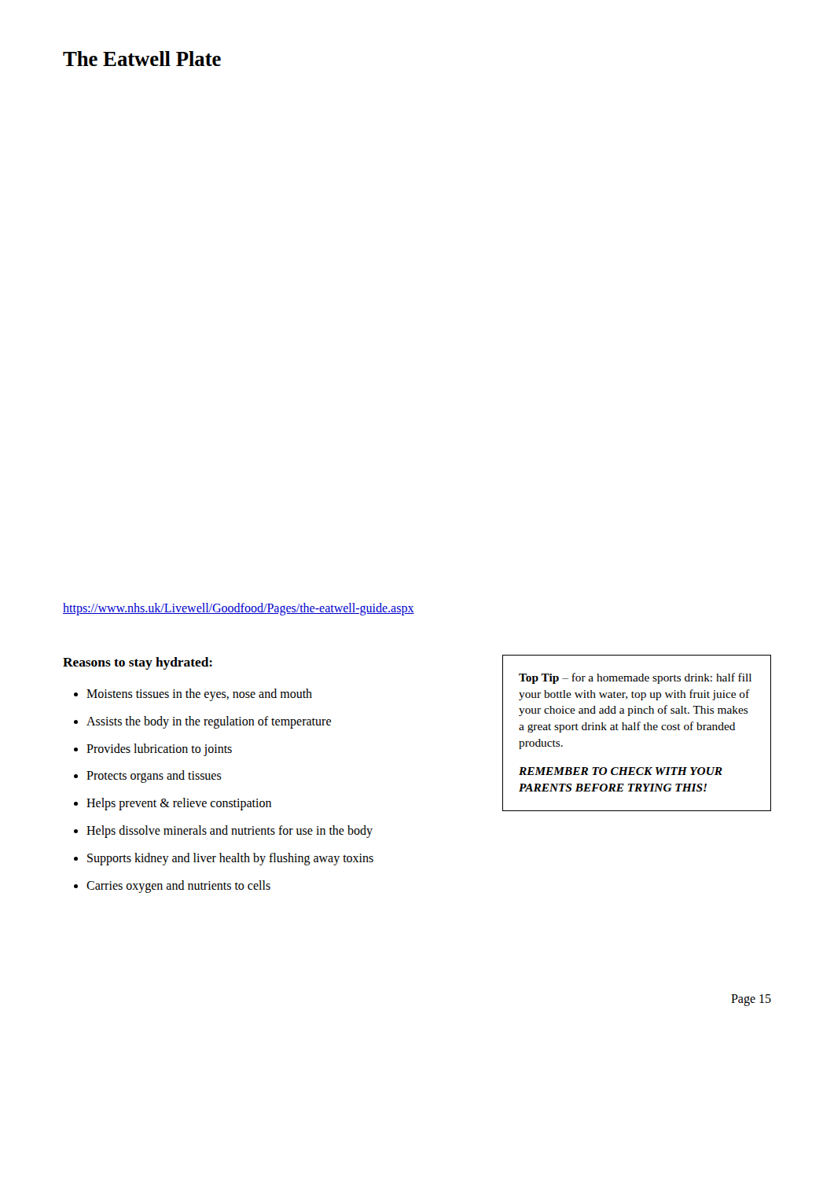The Eatwell Plate
https://www.nhs.uk/Livewell/Goodfood/Pages/the-eatwell-guide.aspx
Reasons to stay hydrated:
Moistens tissues in the eyes, nose and mouth
Assists the body in the regulation of temperature
Provides lubrication to joints
Protects organs and tissues
Helps prevent & relieve constipation
Helps dissolve minerals and nutrients for use in the body
Supports kidney and liver health by flushing away toxins
Carries oxygen and nutrients to cells
Top Tip – for a homemade sports drink: half fill your bottle with water, top up with fruit juice of your choice and add a pinch of salt. This makes a great sport drink at half the cost of branded products.
REMEMBER TO CHECK WITH YOUR PARENTS BEFORE TRYING THIS!
Page 15